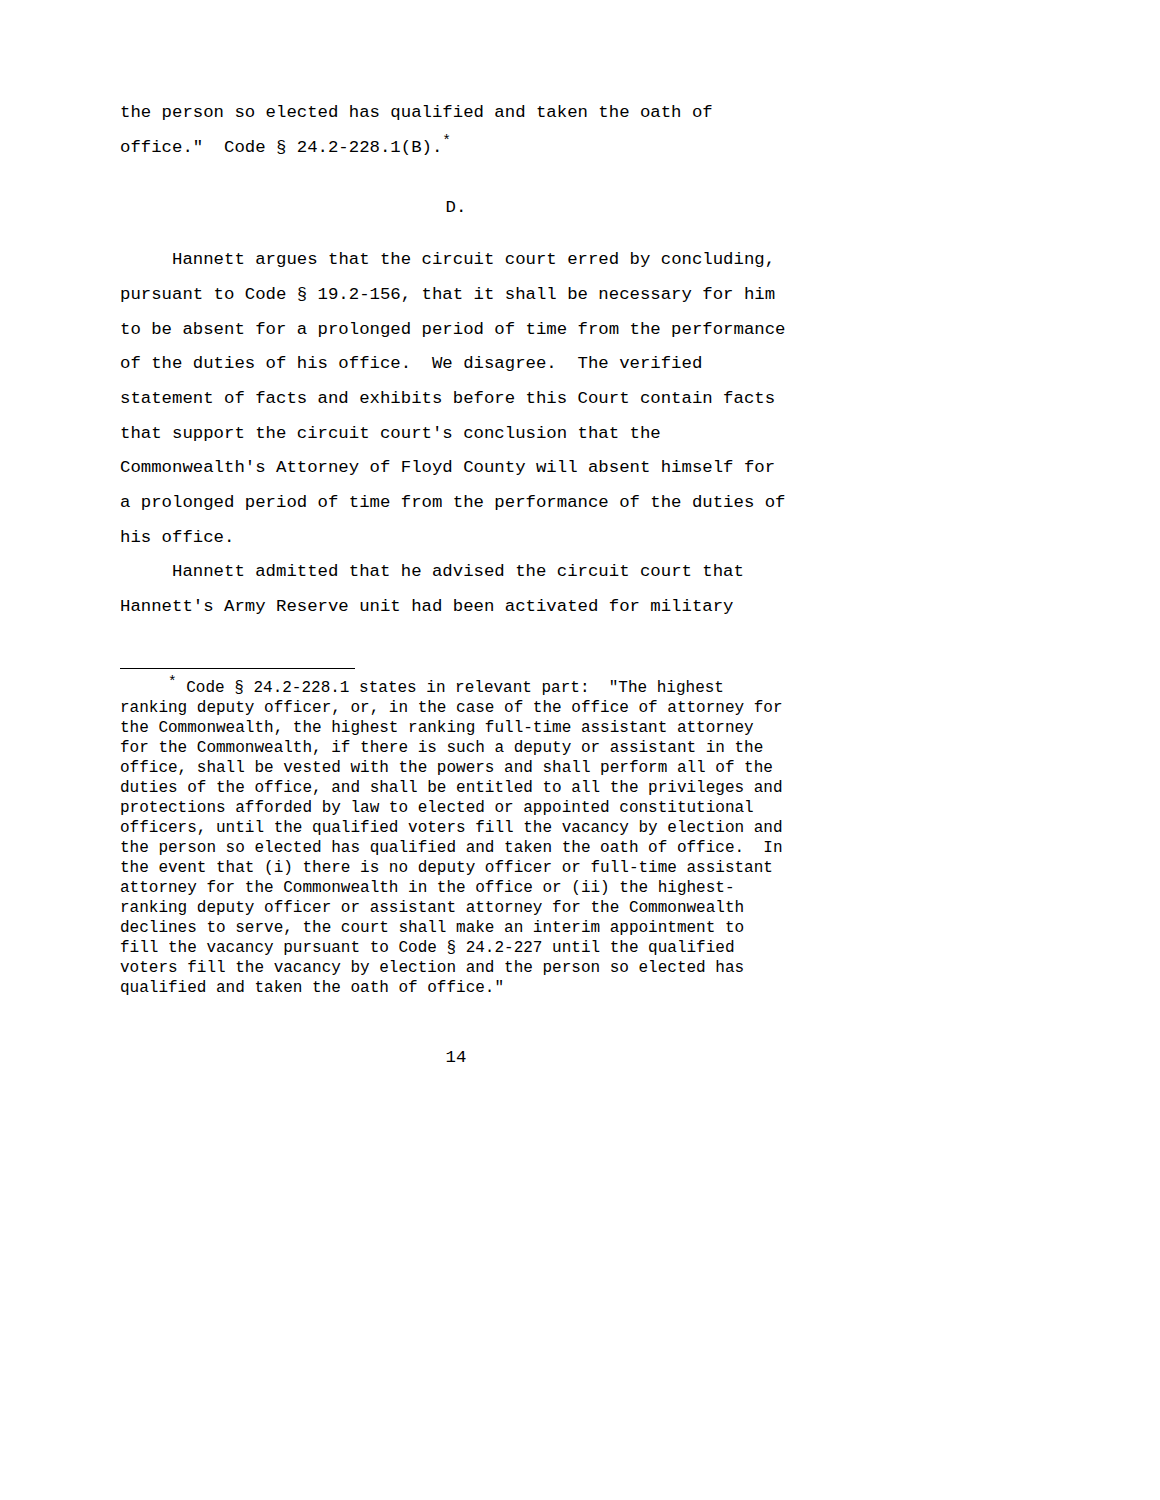the person so elected has qualified and taken the oath of office." Code § 24.2-228.1(B).*
D.
Hannett argues that the circuit court erred by concluding, pursuant to Code § 19.2-156, that it shall be necessary for him to be absent for a prolonged period of time from the performance of the duties of his office. We disagree. The verified statement of facts and exhibits before this Court contain facts that support the circuit court's conclusion that the Commonwealth's Attorney of Floyd County will absent himself for a prolonged period of time from the performance of the duties of his office.
Hannett admitted that he advised the circuit court that Hannett's Army Reserve unit had been activated for military
* Code § 24.2-228.1 states in relevant part: "The highest ranking deputy officer, or, in the case of the office of attorney for the Commonwealth, the highest ranking full-time assistant attorney for the Commonwealth, if there is such a deputy or assistant in the office, shall be vested with the powers and shall perform all of the duties of the office, and shall be entitled to all the privileges and protections afforded by law to elected or appointed constitutional officers, until the qualified voters fill the vacancy by election and the person so elected has qualified and taken the oath of office. In the event that (i) there is no deputy officer or full-time assistant attorney for the Commonwealth in the office or (ii) the highest-ranking deputy officer or assistant attorney for the Commonwealth declines to serve, the court shall make an interim appointment to fill the vacancy pursuant to Code § 24.2-227 until the qualified voters fill the vacancy by election and the person so elected has qualified and taken the oath of office."
14